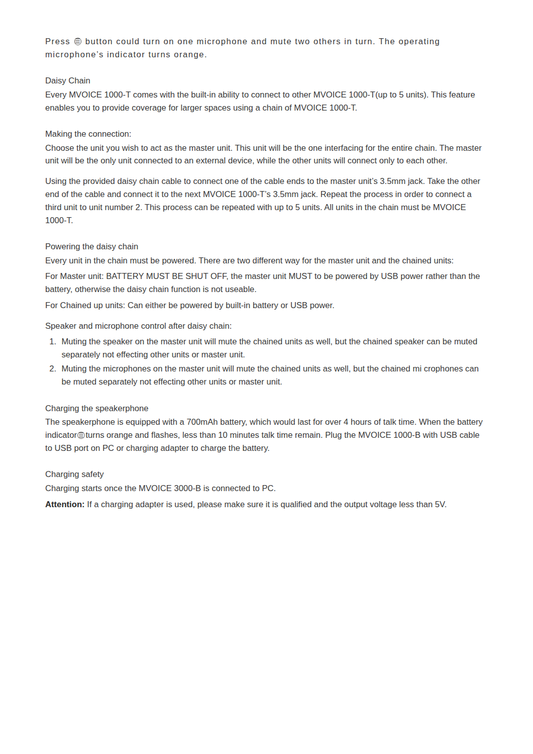Press ☰ button could turn on one microphone and mute two others in turn. The operating microphone’s indicator turns orange.
Daisy Chain
Every MVOICE 1000-T comes with the built-in ability to connect to other MVOICE 1000-T(up to 5 units). This feature enables you to provide coverage for larger spaces using a chain of MVOICE 1000-T.
Making the connection:
Choose the unit you wish to act as the master unit. This unit will be the one interfacing for the entire chain. The master unit will be the only unit connected to an external device, while the other units will connect only to each other.
Using the provided daisy chain cable to connect one of the cable ends to the master unit’s 3.5mm jack. Take the other end of the cable and connect it to the next MVOICE 1000-T’s 3.5mm jack. Repeat the process in order to connect a third unit to unit number 2. This process can be repeated with up to 5 units. All units in the chain must be MVOICE 1000-T.
Powering the daisy chain
Every unit in the chain must be powered. There are two different way for the master unit and the chained units:
For Master unit: BATTERY MUST BE SHUT OFF, the master unit MUST to be powered by USB power rather than the battery, otherwise the daisy chain function is not useable.
For Chained up units: Can either be powered by built-in battery or USB power.
Speaker and microphone control after daisy chain:
Muting the speaker on the master unit will mute the chained units as well, but the chained speaker can be muted separately not effecting other units or master unit.
Muting the microphones on the master unit will mute the chained units as well, but the chained mi crophones can be muted separately not effecting other units or master unit.
Charging the speakerphone
The speakerphone is equipped with a 700mAh battery, which would last for over 4 hours of talk time. When the battery indicator☰turns orange and flashes, less than 10 minutes talk time remain. Plug the MVOICE 1000-B with USB cable to USB port on PC or charging adapter to charge the battery.
Charging safety
Charging starts once the MVOICE 3000-B is connected to PC.
Attention: If a charging adapter is used, please make sure it is qualified and the output voltage less than 5V.